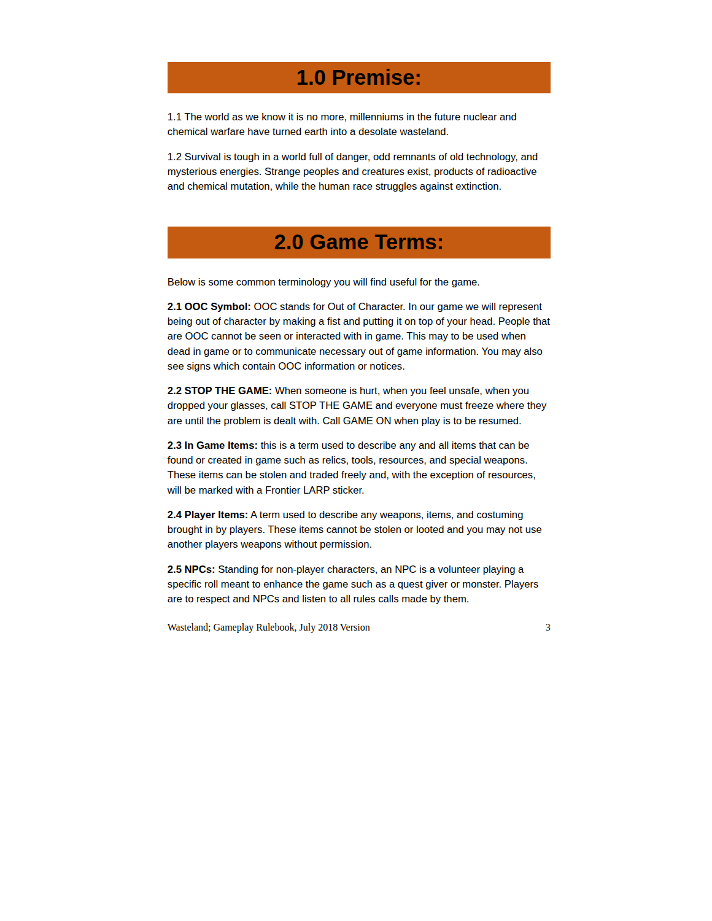1.0 Premise:
1.1 The world as we know it is no more, millenniums in the future nuclear and chemical warfare have turned earth into a desolate wasteland.
1.2 Survival is tough in a world full of danger, odd remnants of old technology, and mysterious energies. Strange peoples and creatures exist, products of radioactive and chemical mutation, while the human race struggles against extinction.
2.0 Game Terms:
Below is some common terminology you will find useful for the game.
2.1 OOC Symbol: OOC stands for Out of Character. In our game we will represent being out of character by making a fist and putting it on top of your head. People that are OOC cannot be seen or interacted with in game. This may to be used when dead in game or to communicate necessary out of game information. You may also see signs which contain OOC information or notices.
2.2 STOP THE GAME: When someone is hurt, when you feel unsafe, when you dropped your glasses, call STOP THE GAME and everyone must freeze where they are until the problem is dealt with. Call GAME ON when play is to be resumed.
2.3 In Game Items: this is a term used to describe any and all items that can be found or created in game such as relics, tools, resources, and special weapons. These items can be stolen and traded freely and, with the exception of resources, will be marked with a Frontier LARP sticker.
2.4 Player Items: A term used to describe any weapons, items, and costuming brought in by players. These items cannot be stolen or looted and you may not use another players weapons without permission.
2.5 NPCs: Standing for non-player characters, an NPC is a volunteer playing a specific roll meant to enhance the game such as a quest giver or monster. Players are to respect and NPCs and listen to all rules calls made by them.
Wasteland; Gameplay Rulebook, July 2018 Version 3